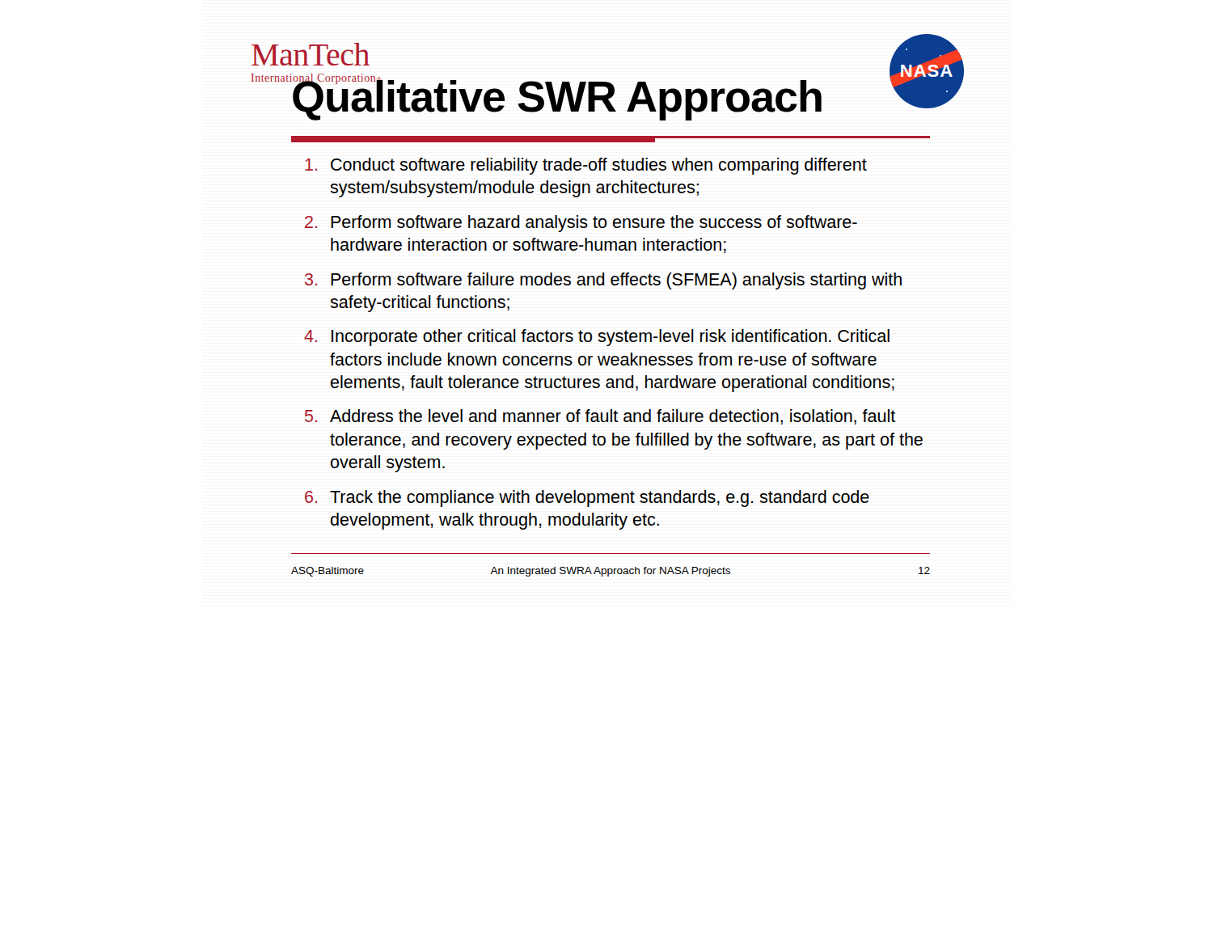ManTech
International Corporation®
NASA
Qualitative SWR Approach
1. Conduct software reliability trade-off studies when comparing different system/subsystem/module design architectures;
2. Perform software hazard analysis to ensure the success of software-hardware interaction or software-human interaction;
3. Perform software failure modes and effects (SFMEA) analysis starting with safety-critical functions;
4. Incorporate other critical factors to system-level risk identification. Critical factors include known concerns or weaknesses from re-use of software elements, fault tolerance structures and, hardware operational conditions;
5. Address the level and manner of fault and failure detection, isolation, fault tolerance, and recovery expected to be fulfilled by the software, as part of the overall system.
6. Track the compliance with development standards, e.g. standard code development, walk through, modularity etc.
ASQ-Baltimore
An Integrated SWRA Approach for NASA Projects
12